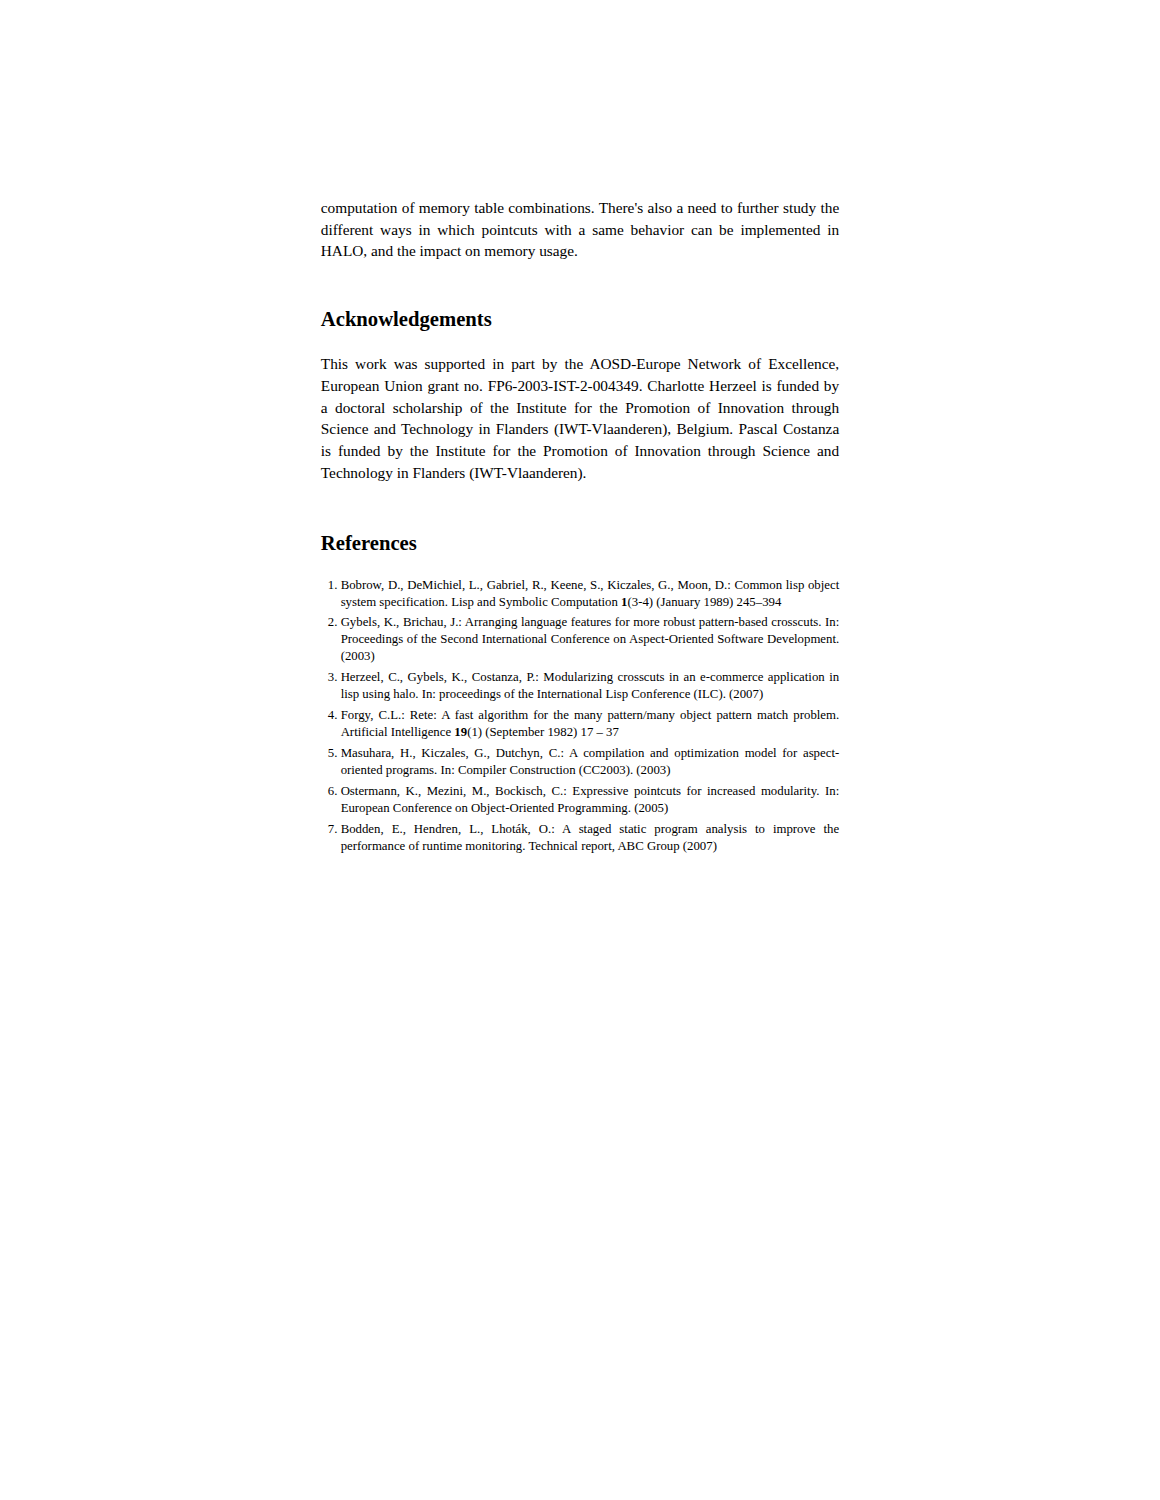computation of memory table combinations. There's also a need to further study the different ways in which pointcuts with a same behavior can be implemented in HALO, and the impact on memory usage.
Acknowledgements
This work was supported in part by the AOSD-Europe Network of Excellence, European Union grant no. FP6-2003-IST-2-004349. Charlotte Herzeel is funded by a doctoral scholarship of the Institute for the Promotion of Innovation through Science and Technology in Flanders (IWT-Vlaanderen), Belgium. Pascal Costanza is funded by the Institute for the Promotion of Innovation through Science and Technology in Flanders (IWT-Vlaanderen).
References
Bobrow, D., DeMichiel, L., Gabriel, R., Keene, S., Kiczales, G., Moon, D.: Common lisp object system specification. Lisp and Symbolic Computation 1(3-4) (January 1989) 245–394
Gybels, K., Brichau, J.: Arranging language features for more robust pattern-based crosscuts. In: Proceedings of the Second International Conference on Aspect-Oriented Software Development. (2003)
Herzeel, C., Gybels, K., Costanza, P.: Modularizing crosscuts in an e-commerce application in lisp using halo. In: proceedings of the International Lisp Conference (ILC). (2007)
Forgy, C.L.: Rete: A fast algorithm for the many pattern/many object pattern match problem. Artificial Intelligence 19(1) (September 1982) 17 – 37
Masuhara, H., Kiczales, G., Dutchyn, C.: A compilation and optimization model for aspect-oriented programs. In: Compiler Construction (CC2003). (2003)
Ostermann, K., Mezini, M., Bockisch, C.: Expressive pointcuts for increased modularity. In: European Conference on Object-Oriented Programming. (2005)
Bodden, E., Hendren, L., Lhoták, O.: A staged static program analysis to improve the performance of runtime monitoring. Technical report, ABC Group (2007)